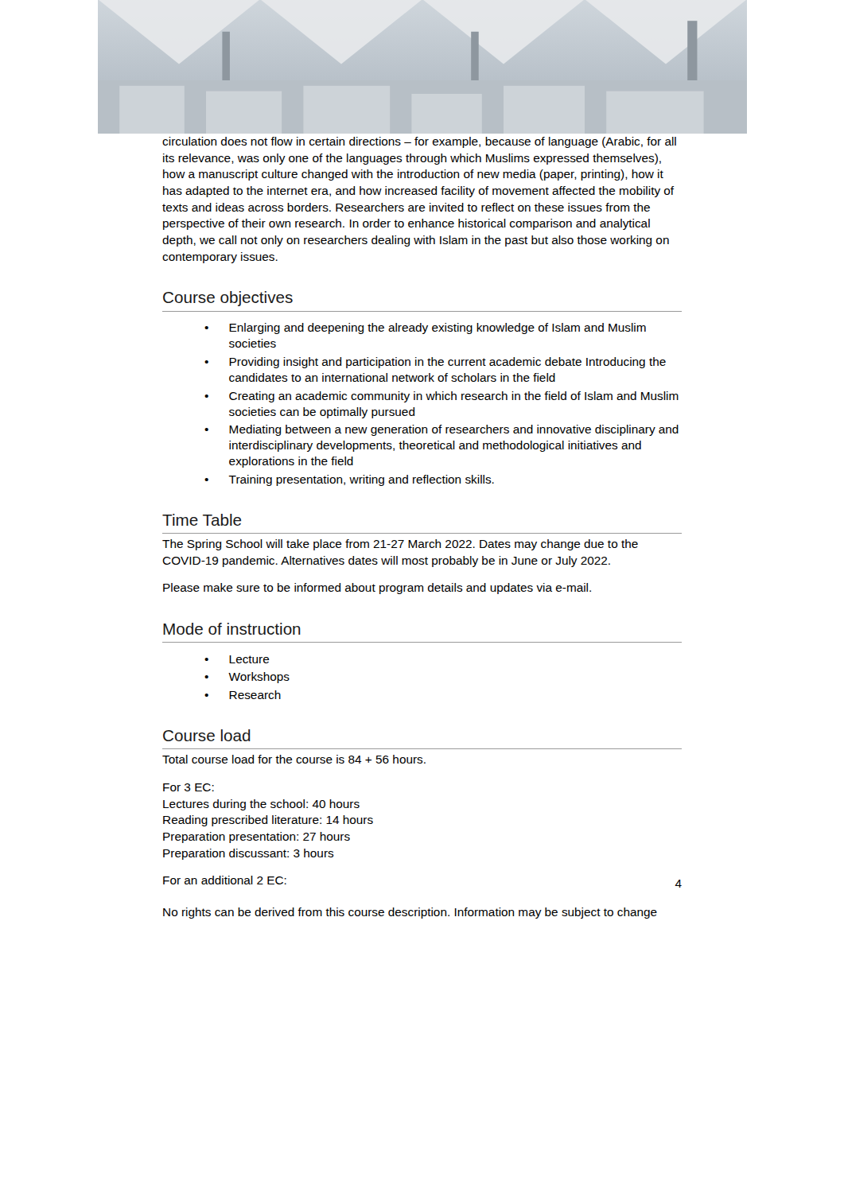circulation does not flow in certain directions – for example, because of language (Arabic, for all its relevance, was only one of the languages through which Muslims expressed themselves), how a manuscript culture changed with the introduction of new media (paper, printing), how it has adapted to the internet era, and how increased facility of movement affected the mobility of texts and ideas across borders. Researchers are invited to reflect on these issues from the perspective of their own research. In order to enhance historical comparison and analytical depth, we call not only on researchers dealing with Islam in the past but also those working on contemporary issues.
Course objectives
Enlarging and deepening the already existing knowledge of Islam and Muslim societies
Providing insight and participation in the current academic debate Introducing the candidates to an international network of scholars in the field
Creating an academic community in which research in the field of Islam and Muslim societies can be optimally pursued
Mediating between a new generation of researchers and innovative disciplinary and interdisciplinary developments, theoretical and methodological initiatives and explorations in the field
Training presentation, writing and reflection skills.
Time Table
The Spring School will take place from 21-27 March 2022. Dates may change due to the COVID-19 pandemic. Alternatives dates will most probably be in June or July 2022.
Please make sure to be informed about program details and updates via e-mail.
Mode of instruction
Lecture
Workshops
Research
Course load
Total course load for the course is 84 + 56 hours.
For 3 EC:
Lectures during the school: 40 hours
Reading prescribed literature: 14 hours
Preparation presentation: 27 hours
Preparation discussant: 3 hours
For an additional 2 EC:
4
No rights can be derived from this course description. Information may be subject to change